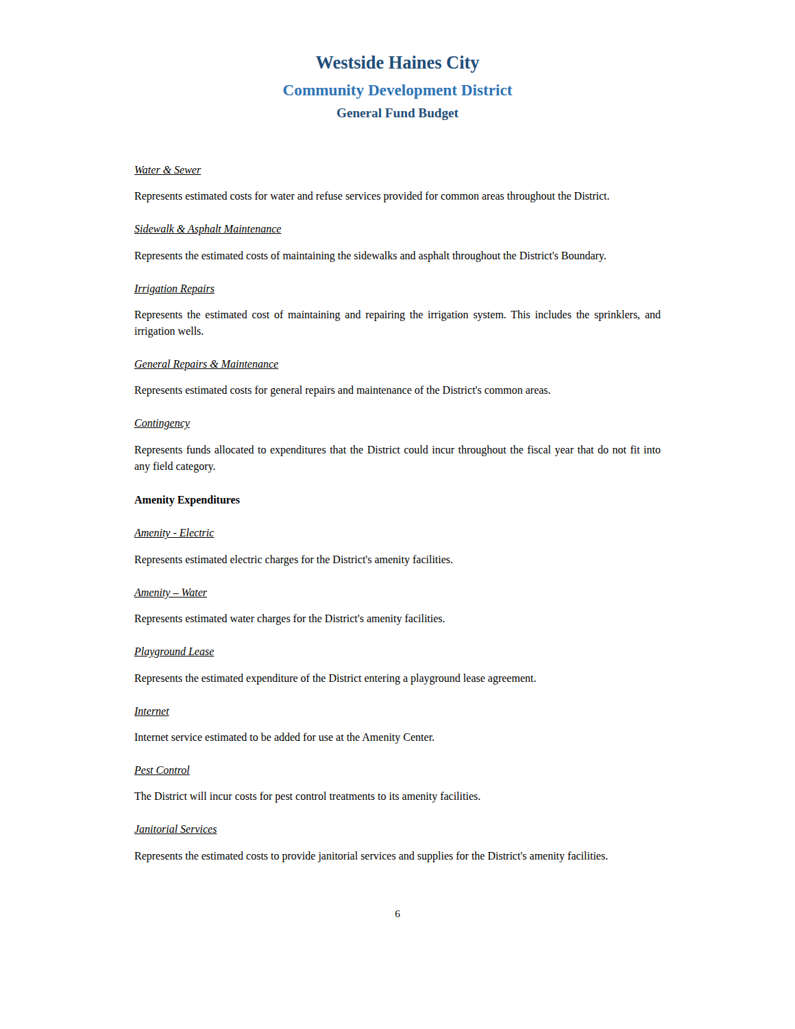Westside Haines City
Community Development District
General Fund Budget
Water & Sewer
Represents estimated costs for water and refuse services provided for common areas throughout the District.
Sidewalk & Asphalt Maintenance
Represents the estimated costs of maintaining the sidewalks and asphalt throughout the District's Boundary.
Irrigation Repairs
Represents the estimated cost of maintaining and repairing the irrigation system. This includes the sprinklers, and irrigation wells.
General Repairs & Maintenance
Represents estimated costs for general repairs and maintenance of the District's common areas.
Contingency
Represents funds allocated to expenditures that the District could incur throughout the fiscal year that do not fit into any field category.
Amenity Expenditures
Amenity - Electric
Represents estimated electric charges for the District's amenity facilities.
Amenity – Water
Represents estimated water charges for the District's amenity facilities.
Playground Lease
Represents the estimated expenditure of the District entering a playground lease agreement.
Internet
Internet service estimated to be added for use at the Amenity Center.
Pest Control
The District will incur costs for pest control treatments to its amenity facilities.
Janitorial Services
Represents the estimated costs to provide janitorial services and supplies for the District's amenity facilities.
6